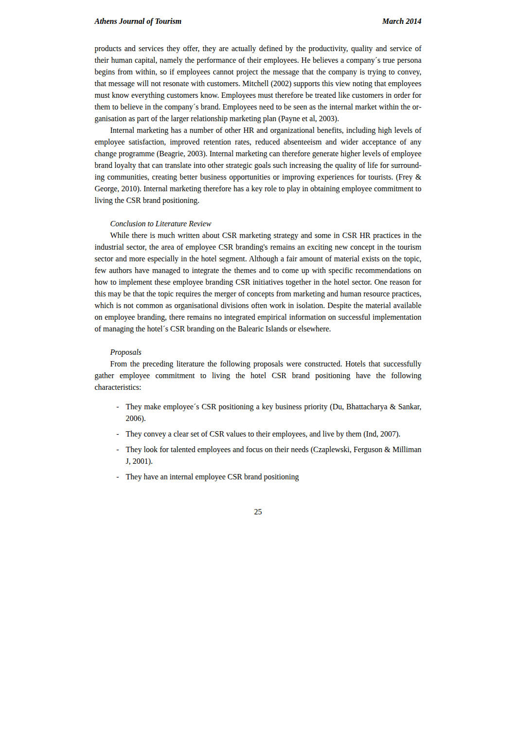Athens Journal of Tourism March 2014
products and services they offer, they are actually defined by the productivity, quality and service of their human capital, namely the performance of their employees. He believes a company´s true persona begins from within, so if employees cannot project the message that the company is trying to convey, that message will not resonate with customers. Mitchell (2002) supports this view noting that employees must know everything customers know. Employees must therefore be treated like customers in order for them to believe in the company´s brand. Employees need to be seen as the internal market within the organisation as part of the larger relationship marketing plan (Payne et al, 2003).
Internal marketing has a number of other HR and organizational benefits, including high levels of employee satisfaction, improved retention rates, reduced absenteeism and wider acceptance of any change programme (Beagrie, 2003). Internal marketing can therefore generate higher levels of employee brand loyalty that can translate into other strategic goals such increasing the quality of life for surrounding communities, creating better business opportunities or improving experiences for tourists. (Frey & George, 2010). Internal marketing therefore has a key role to play in obtaining employee commitment to living the CSR brand positioning.
Conclusion to Literature Review
While there is much written about CSR marketing strategy and some in CSR HR practices in the industrial sector, the area of employee CSR branding's remains an exciting new concept in the tourism sector and more especially in the hotel segment. Although a fair amount of material exists on the topic, few authors have managed to integrate the themes and to come up with specific recommendations on how to implement these employee branding CSR initiatives together in the hotel sector. One reason for this may be that the topic requires the merger of concepts from marketing and human resource practices, which is not common as organisational divisions often work in isolation. Despite the material available on employee branding, there remains no integrated empirical information on successful implementation of managing the hotel´s CSR branding on the Balearic Islands or elsewhere.
Proposals
From the preceding literature the following proposals were constructed. Hotels that successfully gather employee commitment to living the hotel CSR brand positioning have the following characteristics:
They make employee´s CSR positioning a key business priority (Du, Bhattacharya & Sankar, 2006).
They convey a clear set of CSR values to their employees, and live by them (Ind, 2007).
They look for talented employees and focus on their needs (Czaplewski, Ferguson & Milliman J, 2001).
They have an internal employee CSR brand positioning
25